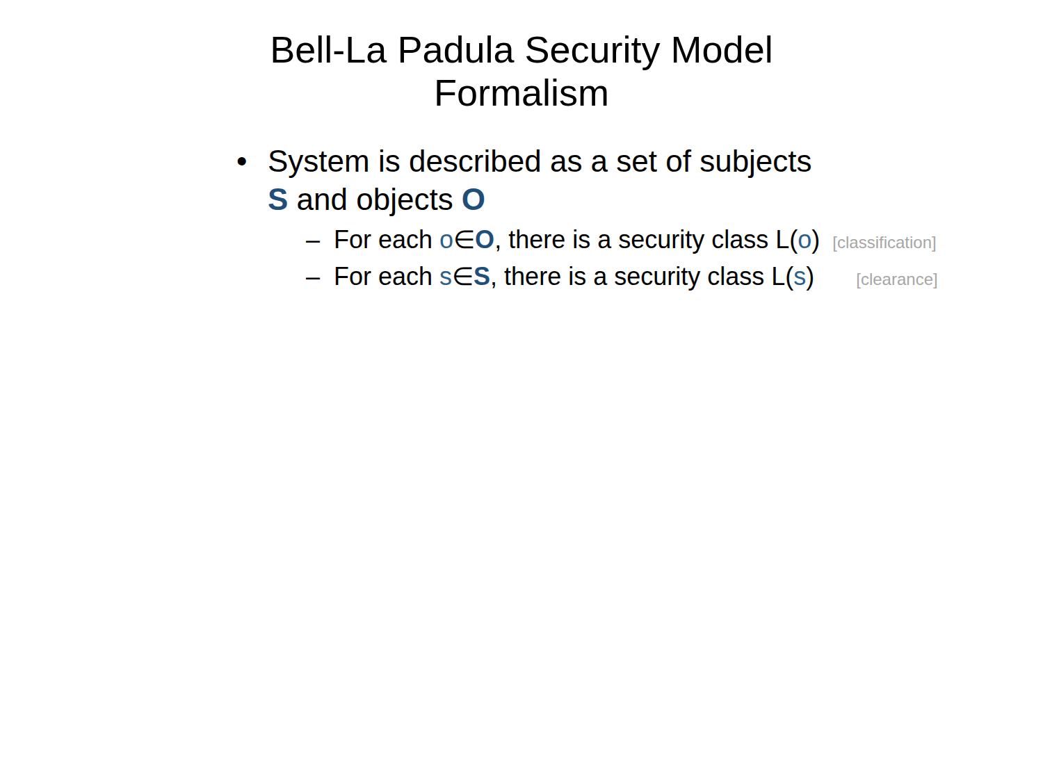Bell-La Padula Security Model
Formalism
System is described as a set of subjects S and objects O
For each o∈O, there is a security class L(o) [classification]
For each s∈S, there is a security class L(s) [clearance]